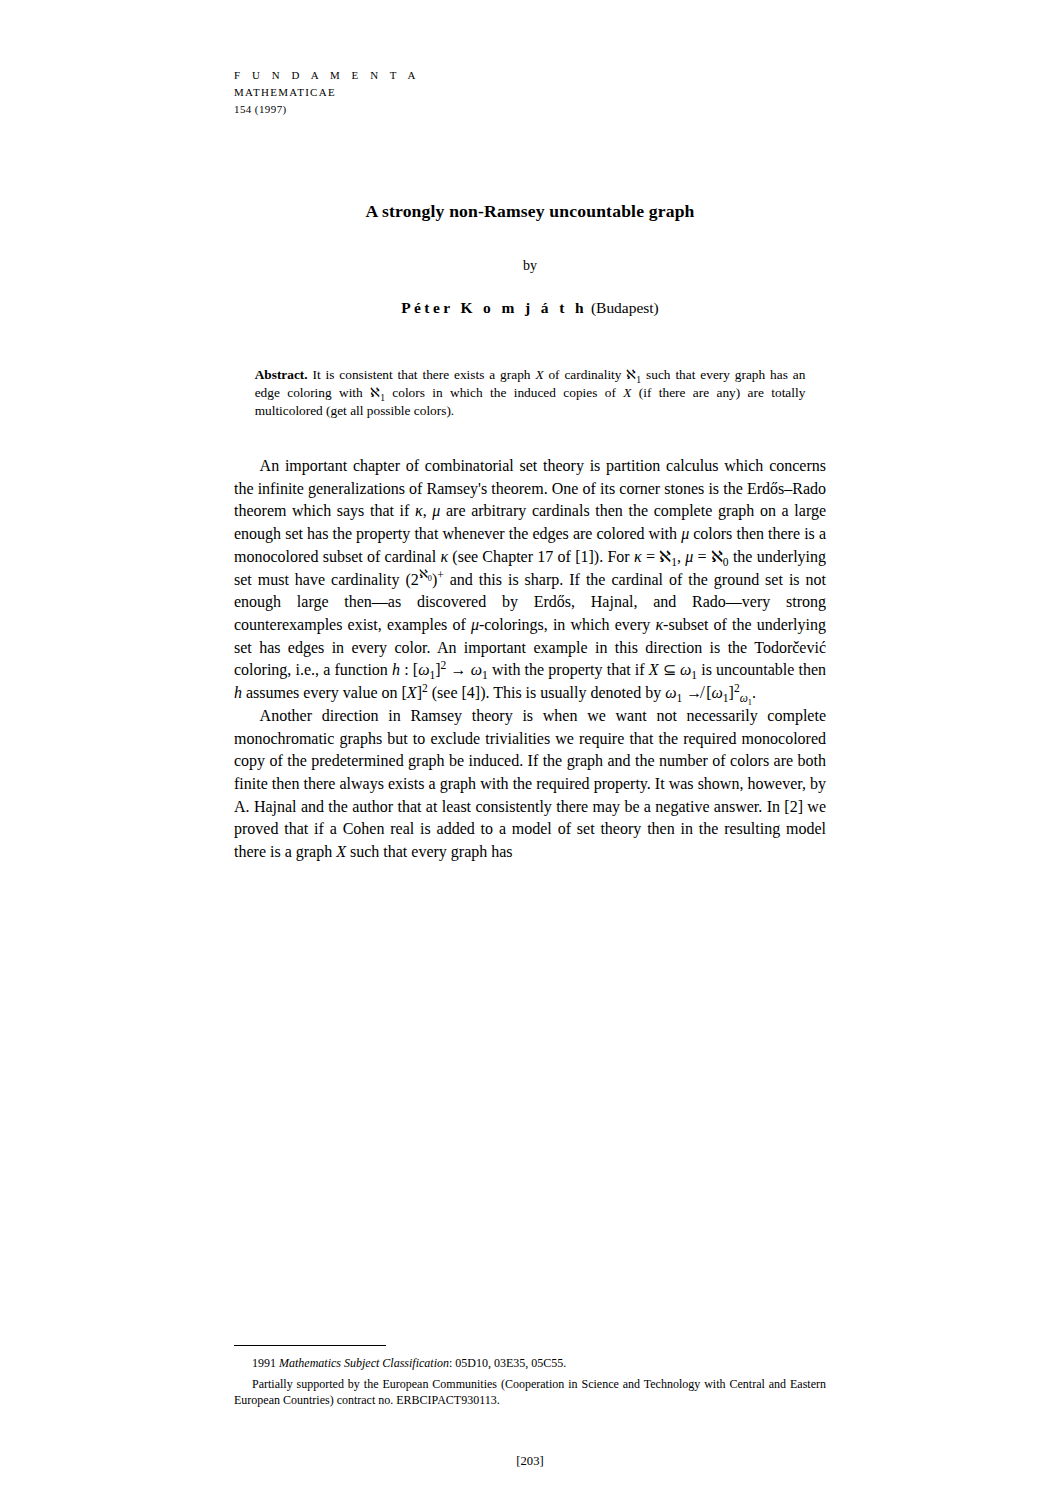F U N D A M E N T A
MATHEMATICAE
154 (1997)
A strongly non-Ramsey uncountable graph
by
Péter K o m j á t h (Budapest)
Abstract. It is consistent that there exists a graph X of cardinality ℵ1 such that every graph has an edge coloring with ℵ1 colors in which the induced copies of X (if there are any) are totally multicolored (get all possible colors).
An important chapter of combinatorial set theory is partition calculus which concerns the infinite generalizations of Ramsey's theorem. One of its corner stones is the Erdős–Rado theorem which says that if κ, μ are arbitrary cardinals then the complete graph on a large enough set has the property that whenever the edges are colored with μ colors then there is a monocolored subset of cardinal κ (see Chapter 17 of [1]). For κ = ℵ1, μ = ℵ0 the underlying set must have cardinality (2ℵ0)+ and this is sharp. If the cardinal of the ground set is not enough large then—as discovered by Erdős, Hajnal, and Rado—very strong counterexamples exist, examples of μ-colorings, in which every κ-subset of the underlying set has edges in every color. An important example in this direction is the Todorčević coloring, i.e., a function h : [ω1]2 → ω1 with the property that if X ⊆ ω1 is uncountable then h assumes every value on [X]2 (see [4]). This is usually denoted by ω1 ↛ [ω1]2ω1.
Another direction in Ramsey theory is when we want not necessarily complete monochromatic graphs but to exclude trivialities we require that the required monocolored copy of the predetermined graph be induced. If the graph and the number of colors are both finite then there always exists a graph with the required property. It was shown, however, by A. Hajnal and the author that at least consistently there may be a negative answer. In [2] we proved that if a Cohen real is added to a model of set theory then in the resulting model there is a graph X such that every graph has
1991 Mathematics Subject Classification: 05D10, 03E35, 05C55.
Partially supported by the European Communities (Cooperation in Science and Technology with Central and Eastern European Countries) contract no. ERBCIPACT930113.
[203]